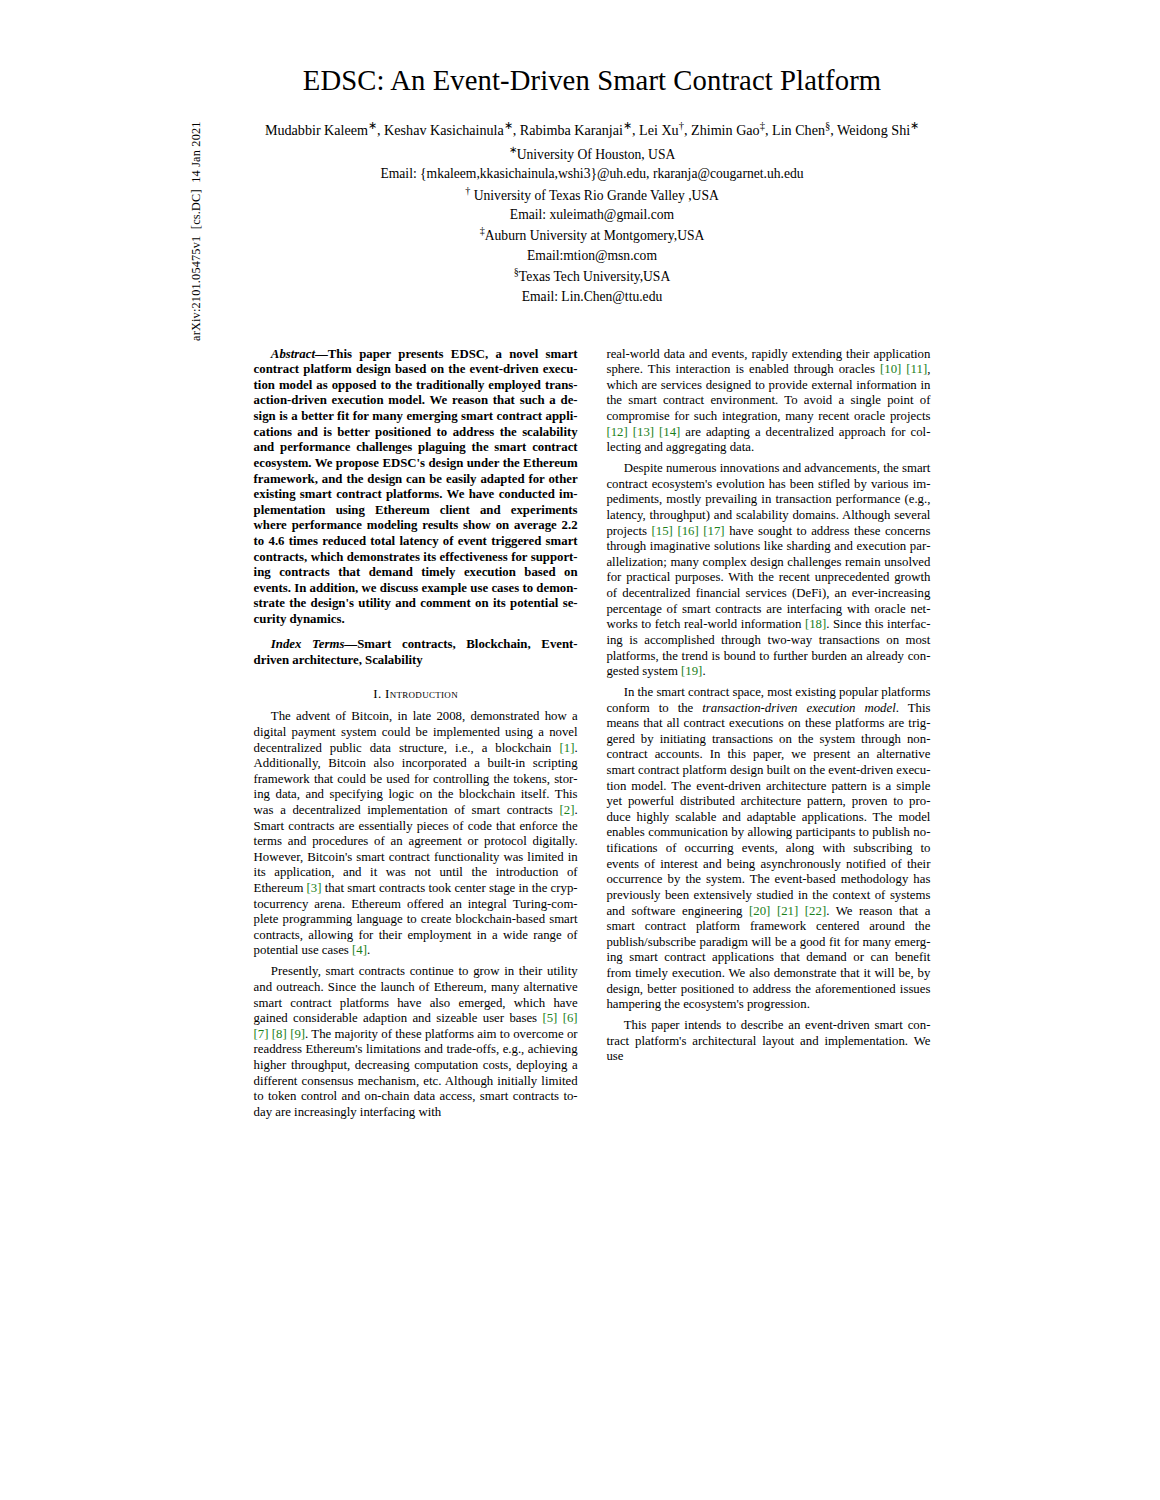arXiv:2101.05475v1 [cs.DC] 14 Jan 2021
EDSC: An Event-Driven Smart Contract Platform
Mudabbir Kaleem∗, Keshav Kasichainula∗, Rabimba Karanjai∗, Lei Xu†, Zhimin Gao‡, Lin Chen§, Weidong Shi∗
∗University Of Houston, USA
Email: {mkaleem,kkasichainula,wshi3}@uh.edu, rkaranja@cougarnet.uh.edu
† University of Texas Rio Grande Valley ,USA
Email: xuleimath@gmail.com
‡Auburn University at Montgomery,USA
Email:mtion@msn.com
§Texas Tech University,USA
Email: Lin.Chen@ttu.edu
Abstract—This paper presents EDSC, a novel smart contract platform design based on the event-driven execution model as opposed to the traditionally employed transaction-driven execution model. We reason that such a design is a better fit for many emerging smart contract applications and is better positioned to address the scalability and performance challenges plaguing the smart contract ecosystem. We propose EDSC's design under the Ethereum framework, and the design can be easily adapted for other existing smart contract platforms. We have conducted implementation using Ethereum client and experiments where performance modeling results show on average 2.2 to 4.6 times reduced total latency of event triggered smart contracts, which demonstrates its effectiveness for supporting contracts that demand timely execution based on events. In addition, we discuss example use cases to demonstrate the design's utility and comment on its potential security dynamics.
Index Terms—Smart contracts, Blockchain, Event-driven architecture, Scalability
I. Introduction
The advent of Bitcoin, in late 2008, demonstrated how a digital payment system could be implemented using a novel decentralized public data structure, i.e., a blockchain [1]. Additionally, Bitcoin also incorporated a built-in scripting framework that could be used for controlling the tokens, storing data, and specifying logic on the blockchain itself. This was a decentralized implementation of smart contracts [2]. Smart contracts are essentially pieces of code that enforce the terms and procedures of an agreement or protocol digitally. However, Bitcoin's smart contract functionality was limited in its application, and it was not until the introduction of Ethereum [3] that smart contracts took center stage in the cryptocurrency arena. Ethereum offered an integral Turing-complete programming language to create blockchain-based smart contracts, allowing for their employment in a wide range of potential use cases [4].
Presently, smart contracts continue to grow in their utility and outreach. Since the launch of Ethereum, many alternative smart contract platforms have also emerged, which have gained considerable adaption and sizeable user bases [5] [6] [7] [8] [9]. The majority of these platforms aim to overcome or readdress Ethereum's limitations and trade-offs, e.g., achieving higher throughput, decreasing computation costs, deploying a different consensus mechanism, etc. Although initially limited to token control and on-chain data access, smart contracts today are increasingly interfacing with
real-world data and events, rapidly extending their application sphere. This interaction is enabled through oracles [10] [11], which are services designed to provide external information in the smart contract environment. To avoid a single point of compromise for such integration, many recent oracle projects [12] [13] [14] are adapting a decentralized approach for collecting and aggregating data.
Despite numerous innovations and advancements, the smart contract ecosystem's evolution has been stifled by various impediments, mostly prevailing in transaction performance (e.g., latency, throughput) and scalability domains. Although several projects [15] [16] [17] have sought to address these concerns through imaginative solutions like sharding and execution parallelization; many complex design challenges remain unsolved for practical purposes. With the recent unprecedented growth of decentralized financial services (DeFi), an ever-increasing percentage of smart contracts are interfacing with oracle networks to fetch real-world information [18]. Since this interfacing is accomplished through two-way transactions on most platforms, the trend is bound to further burden an already congested system [19].
In the smart contract space, most existing popular platforms conform to the transaction-driven execution model. This means that all contract executions on these platforms are triggered by initiating transactions on the system through non-contract accounts. In this paper, we present an alternative smart contract platform design built on the event-driven execution model. The event-driven architecture pattern is a simple yet powerful distributed architecture pattern, proven to produce highly scalable and adaptable applications. The model enables communication by allowing participants to publish notifications of occurring events, along with subscribing to events of interest and being asynchronously notified of their occurrence by the system. The event-based methodology has previously been extensively studied in the context of systems and software engineering [20] [21] [22]. We reason that a smart contract platform framework centered around the publish/subscribe paradigm will be a good fit for many emerging smart contract applications that demand or can benefit from timely execution. We also demonstrate that it will be, by design, better positioned to address the aforementioned issues hampering the ecosystem's progression.
This paper intends to describe an event-driven smart contract platform's architectural layout and implementation. We use